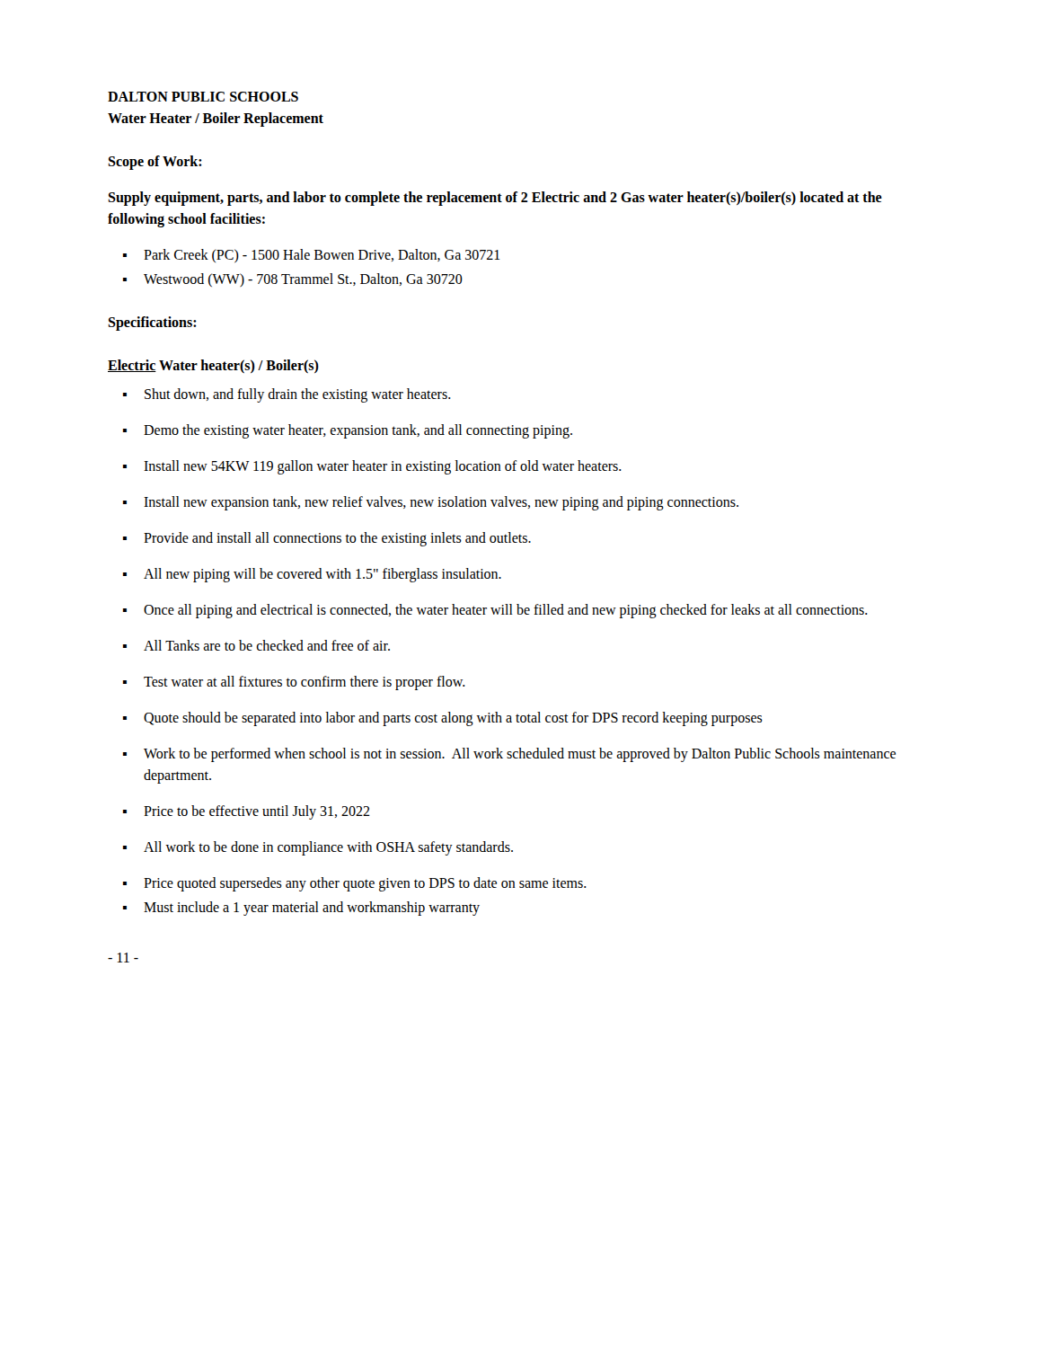DALTON PUBLIC SCHOOLS
Water Heater / Boiler Replacement
Scope of Work:
Supply equipment, parts, and labor to complete the replacement of 2 Electric and 2 Gas water heater(s)/boiler(s) located at the following school facilities:
Park Creek (PC) - 1500 Hale Bowen Drive, Dalton, Ga 30721
Westwood (WW) - 708 Trammel St., Dalton, Ga 30720
Specifications:
Electric Water heater(s) / Boiler(s)
Shut down, and fully drain the existing water heaters.
Demo the existing water heater, expansion tank, and all connecting piping.
Install new 54KW 119 gallon water heater in existing location of old water heaters.
Install new expansion tank, new relief valves, new isolation valves, new piping and piping connections.
Provide and install all connections to the existing inlets and outlets.
All new piping will be covered with 1.5" fiberglass insulation.
Once all piping and electrical is connected, the water heater will be filled and new piping checked for leaks at all connections.
All Tanks are to be checked and free of air.
Test water at all fixtures to confirm there is proper flow.
Quote should be separated into labor and parts cost along with a total cost for DPS record keeping purposes
Work to be performed when school is not in session. All work scheduled must be approved by Dalton Public Schools maintenance department.
Price to be effective until July 31, 2022
All work to be done in compliance with OSHA safety standards.
Price quoted supersedes any other quote given to DPS to date on same items.
Must include a 1 year material and workmanship warranty
- 11 -